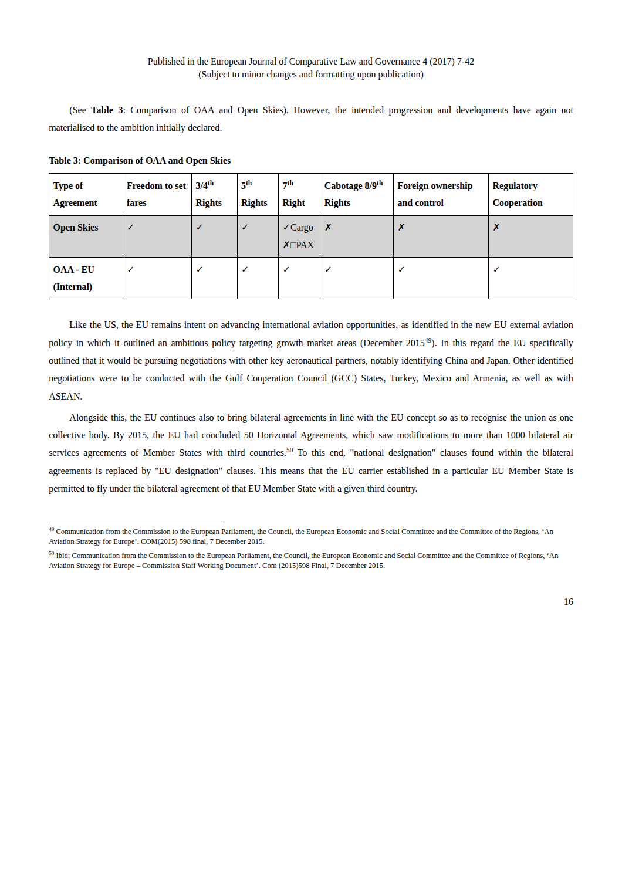Published in the European Journal of Comparative Law and Governance 4 (2017) 7-42
(Subject to minor changes and formatting upon publication)
(See Table 3: Comparison of OAA and Open Skies). However, the intended progression and developments have again not materialised to the ambition initially declared.
Table 3: Comparison of OAA and Open Skies
| Type of Agreement | Freedom to set fares | 3/4 th Rights | 5 th Rights | 7 th Right | Cabotage 8/9 th Rights | Foreign ownership and control | Regulatory Cooperation |
| --- | --- | --- | --- | --- | --- | --- | --- |
| Open Skies | ✓ | ✓ | ✓ | ✓ Cargo ✗ □PAX | ✗ | ✗ | ✗ |
| OAA - EU (Internal) | ✓ | ✓ | ✓ | ✓ | ✓ | ✓ | ✓ |
Like the US, the EU remains intent on advancing international aviation opportunities, as identified in the new EU external aviation policy in which it outlined an ambitious policy targeting growth market areas (December 201549). In this regard the EU specifically outlined that it would be pursuing negotiations with other key aeronautical partners, notably identifying China and Japan. Other identified negotiations were to be conducted with the Gulf Cooperation Council (GCC) States, Turkey, Mexico and Armenia, as well as with ASEAN.
Alongside this, the EU continues also to bring bilateral agreements in line with the EU concept so as to recognise the union as one collective body. By 2015, the EU had concluded 50 Horizontal Agreements, which saw modifications to more than 1000 bilateral air services agreements of Member States with third countries.50 To this end, "national designation" clauses found within the bilateral agreements is replaced by "EU designation" clauses. This means that the EU carrier established in a particular EU Member State is permitted to fly under the bilateral agreement of that EU Member State with a given third country.
49 Communication from the Commission to the European Parliament, the Council, the European Economic and Social Committee and the Committee of the Regions, ‘An Aviation Strategy for Europe’. COM(2015) 598 final, 7 December 2015.
50 Ibid; Communication from the Commission to the European Parliament, the Council, the European Economic and Social Committee and the Committee of Regions, ‘An Aviation Strategy for Europe – Commission Staff Working Document’. Com (2015)598 Final, 7 December 2015.
16